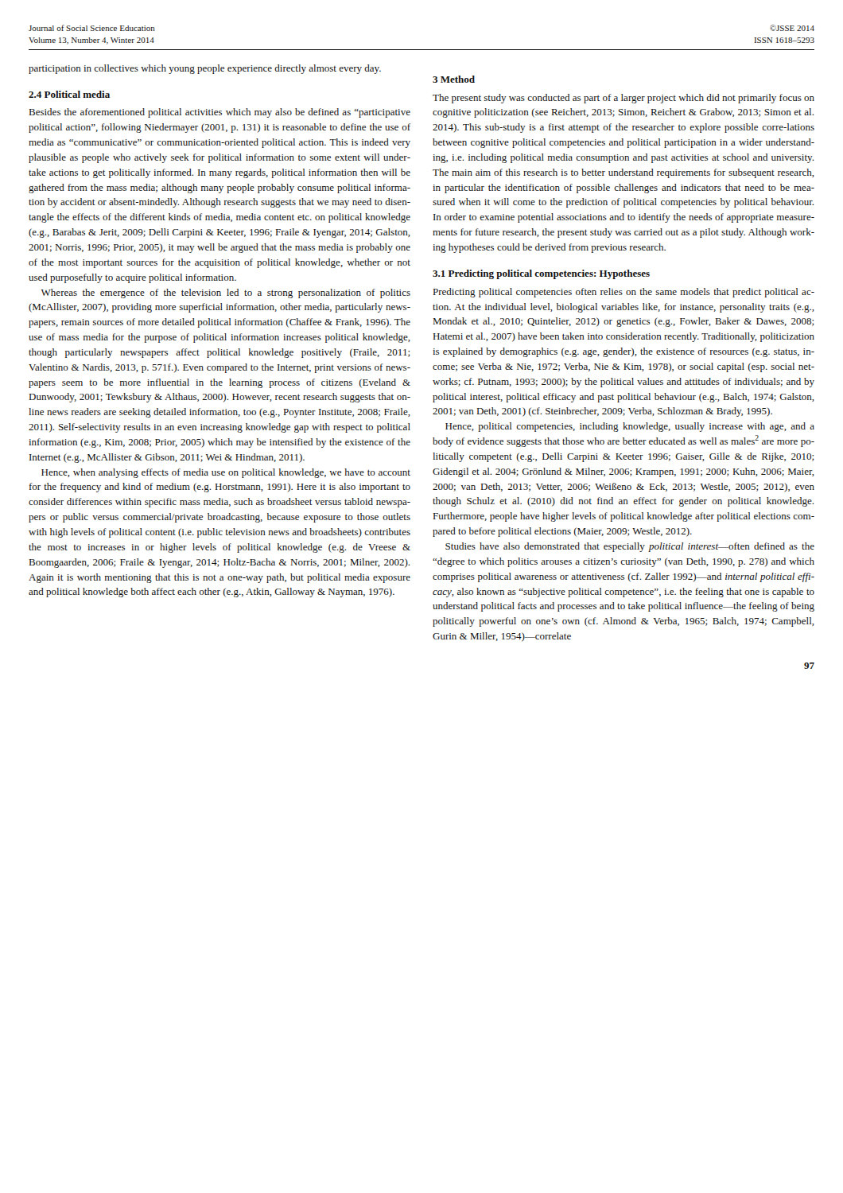Journal of Social Science Education
Volume 13, Number 4, Winter 2014
©JSSE 2014
ISSN 1618–5293
participation in collectives which young people experience directly almost every day.
2.4 Political media
Besides the aforementioned political activities which may also be defined as “participative political action”, following Niedermayer (2001, p. 131) it is reasonable to define the use of media as “communicative” or communication-oriented political action. This is indeed very plausible as people who actively seek for political information to some extent will undertake actions to get politically informed. In many regards, political information then will be gathered from the mass media; although many people probably consume political information by accident or absent-mindedly. Although research suggests that we may need to disentangle the effects of the different kinds of media, media content etc. on political knowledge (e.g., Barabas & Jerit, 2009; Delli Carpini & Keeter, 1996; Fraile & Iyengar, 2014; Galston, 2001; Norris, 1996; Prior, 2005), it may well be argued that the mass media is probably one of the most important sources for the acquisition of political knowledge, whether or not used purposefully to acquire political information.
Whereas the emergence of the television led to a strong personalization of politics (McAllister, 2007), providing more superficial information, other media, particularly newspapers, remain sources of more detailed political information (Chaffee & Frank, 1996). The use of mass media for the purpose of political information increases political knowledge, though particularly newspapers affect political knowledge positively (Fraile, 2011; Valentino & Nardis, 2013, p. 571f.). Even compared to the Internet, print versions of newspapers seem to be more influential in the learning process of citizens (Eveland & Dunwoody, 2001; Tewksbury & Althaus, 2000). However, recent research suggests that online news readers are seeking detailed information, too (e.g., Poynter Institute, 2008; Fraile, 2011). Self-selectivity results in an even increasing knowledge gap with respect to political information (e.g., Kim, 2008; Prior, 2005) which may be intensified by the existence of the Internet (e.g., McAllister & Gibson, 2011; Wei & Hindman, 2011).
Hence, when analysing effects of media use on political knowledge, we have to account for the frequency and kind of medium (e.g. Horstmann, 1991). Here it is also important to consider differences within specific mass media, such as broadsheet versus tabloid newspapers or public versus commercial/private broadcasting, because exposure to those outlets with high levels of political content (i.e. public television news and broadsheets) contributes the most to increases in or higher levels of political knowledge (e.g. de Vreese & Boomgaarden, 2006; Fraile & Iyengar, 2014; Holtz-Bacha & Norris, 2001; Milner, 2002). Again it is worth mentioning that this is not a one-way path, but political media exposure and political knowledge both affect each other (e.g., Atkin, Galloway & Nayman, 1976).
3 Method
The present study was conducted as part of a larger project which did not primarily focus on cognitive politicization (see Reichert, 2013; Simon, Reichert & Grabow, 2013; Simon et al. 2014). This sub-study is a first attempt of the researcher to explore possible corre-lations between cognitive political competencies and political participation in a wider understanding, i.e. including political media consumption and past activities at school and university. The main aim of this research is to better understand requirements for subsequent research, in particular the identification of possible challenges and indicators that need to be measured when it will come to the prediction of political competencies by political behaviour. In order to examine potential associations and to identify the needs of appropriate measurements for future research, the present study was carried out as a pilot study. Although working hypotheses could be derived from previous research.
3.1 Predicting political competencies: Hypotheses
Predicting political competencies often relies on the same models that predict political action. At the individual level, biological variables like, for instance, personality traits (e.g., Mondak et al., 2010; Quintelier, 2012) or genetics (e.g., Fowler, Baker & Dawes, 2008; Hatemi et al., 2007) have been taken into consideration recently. Traditionally, politicization is explained by demographics (e.g. age, gender), the existence of resources (e.g. status, income; see Verba & Nie, 1972; Verba, Nie & Kim, 1978), or social capital (esp. social networks; cf. Putnam, 1993; 2000); by the political values and attitudes of individuals; and by political interest, political efficacy and past political behaviour (e.g., Balch, 1974; Galston, 2001; van Deth, 2001) (cf. Steinbrecher, 2009; Verba, Schlozman & Brady, 1995).
Hence, political competencies, including knowledge, usually increase with age, and a body of evidence suggests that those who are better educated as well as males2 are more politically competent (e.g., Delli Carpini & Keeter 1996; Gaiser, Gille & de Rijke, 2010; Gidengil et al. 2004; Grönlund & Milner, 2006; Krampen, 1991; 2000; Kuhn, 2006; Maier, 2000; van Deth, 2013; Vetter, 2006; Weißeno & Eck, 2013; Westle, 2005; 2012), even though Schulz et al. (2010) did not find an effect for gender on political knowledge. Furthermore, people have higher levels of political knowledge after political elections compared to before political elections (Maier, 2009; Westle, 2012).
Studies have also demonstrated that especially political interest—often defined as the “degree to which politics arouses a citizen’s curiosity” (van Deth, 1990, p. 278) and which comprises political awareness or attentiveness (cf. Zaller 1992)—and internal political efficacy, also known as “subjective political competence”, i.e. the feeling that one is capable to understand political facts and processes and to take political influence—the feeling of being politically powerful on one’s own (cf. Almond & Verba, 1965; Balch, 1974; Campbell, Gurin & Miller, 1954)—correlate
97